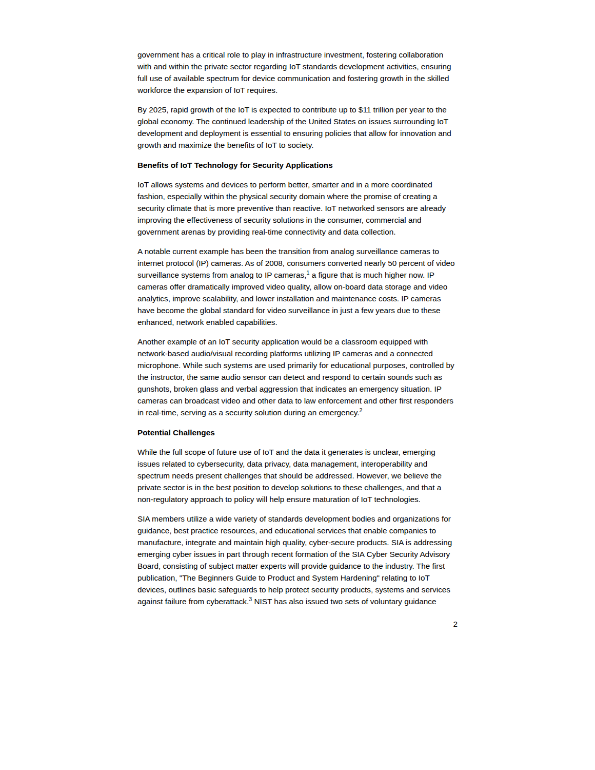government has a critical role to play in infrastructure investment, fostering collaboration with and within the private sector regarding IoT standards development activities, ensuring full use of available spectrum for device communication and fostering growth in the skilled workforce the expansion of IoT requires.
By 2025, rapid growth of the IoT is expected to contribute up to $11 trillion per year to the global economy. The continued leadership of the United States on issues surrounding IoT development and deployment is essential to ensuring policies that allow for innovation and growth and maximize the benefits of IoT to society.
Benefits of IoT Technology for Security Applications
IoT allows systems and devices to perform better, smarter and in a more coordinated fashion, especially within the physical security domain where the promise of creating a security climate that is more preventive than reactive. IoT networked sensors are already improving the effectiveness of security solutions in the consumer, commercial and government arenas by providing real-time connectivity and data collection.
A notable current example has been the transition from analog surveillance cameras to internet protocol (IP) cameras. As of 2008, consumers converted nearly 50 percent of video surveillance systems from analog to IP cameras,1 a figure that is much higher now. IP cameras offer dramatically improved video quality, allow on-board data storage and video analytics, improve scalability, and lower installation and maintenance costs. IP cameras have become the global standard for video surveillance in just a few years due to these enhanced, network enabled capabilities.
Another example of an IoT security application would be a classroom equipped with network-based audio/visual recording platforms utilizing IP cameras and a connected microphone. While such systems are used primarily for educational purposes, controlled by the instructor, the same audio sensor can detect and respond to certain sounds such as gunshots, broken glass and verbal aggression that indicates an emergency situation. IP cameras can broadcast video and other data to law enforcement and other first responders in real-time, serving as a security solution during an emergency.2
Potential Challenges
While the full scope of future use of IoT and the data it generates is unclear, emerging issues related to cybersecurity, data privacy, data management, interoperability and spectrum needs present challenges that should be addressed. However, we believe the private sector is in the best position to develop solutions to these challenges, and that a non-regulatory approach to policy will help ensure maturation of IoT technologies.
SIA members utilize a wide variety of standards development bodies and organizations for guidance, best practice resources, and educational services that enable companies to manufacture, integrate and maintain high quality, cyber-secure products. SIA is addressing emerging cyber issues in part through recent formation of the SIA Cyber Security Advisory Board, consisting of subject matter experts will provide guidance to the industry. The first publication, "The Beginners Guide to Product and System Hardening" relating to IoT devices, outlines basic safeguards to help protect security products, systems and services against failure from cyberattack.3 NIST has also issued two sets of voluntary guidance
2